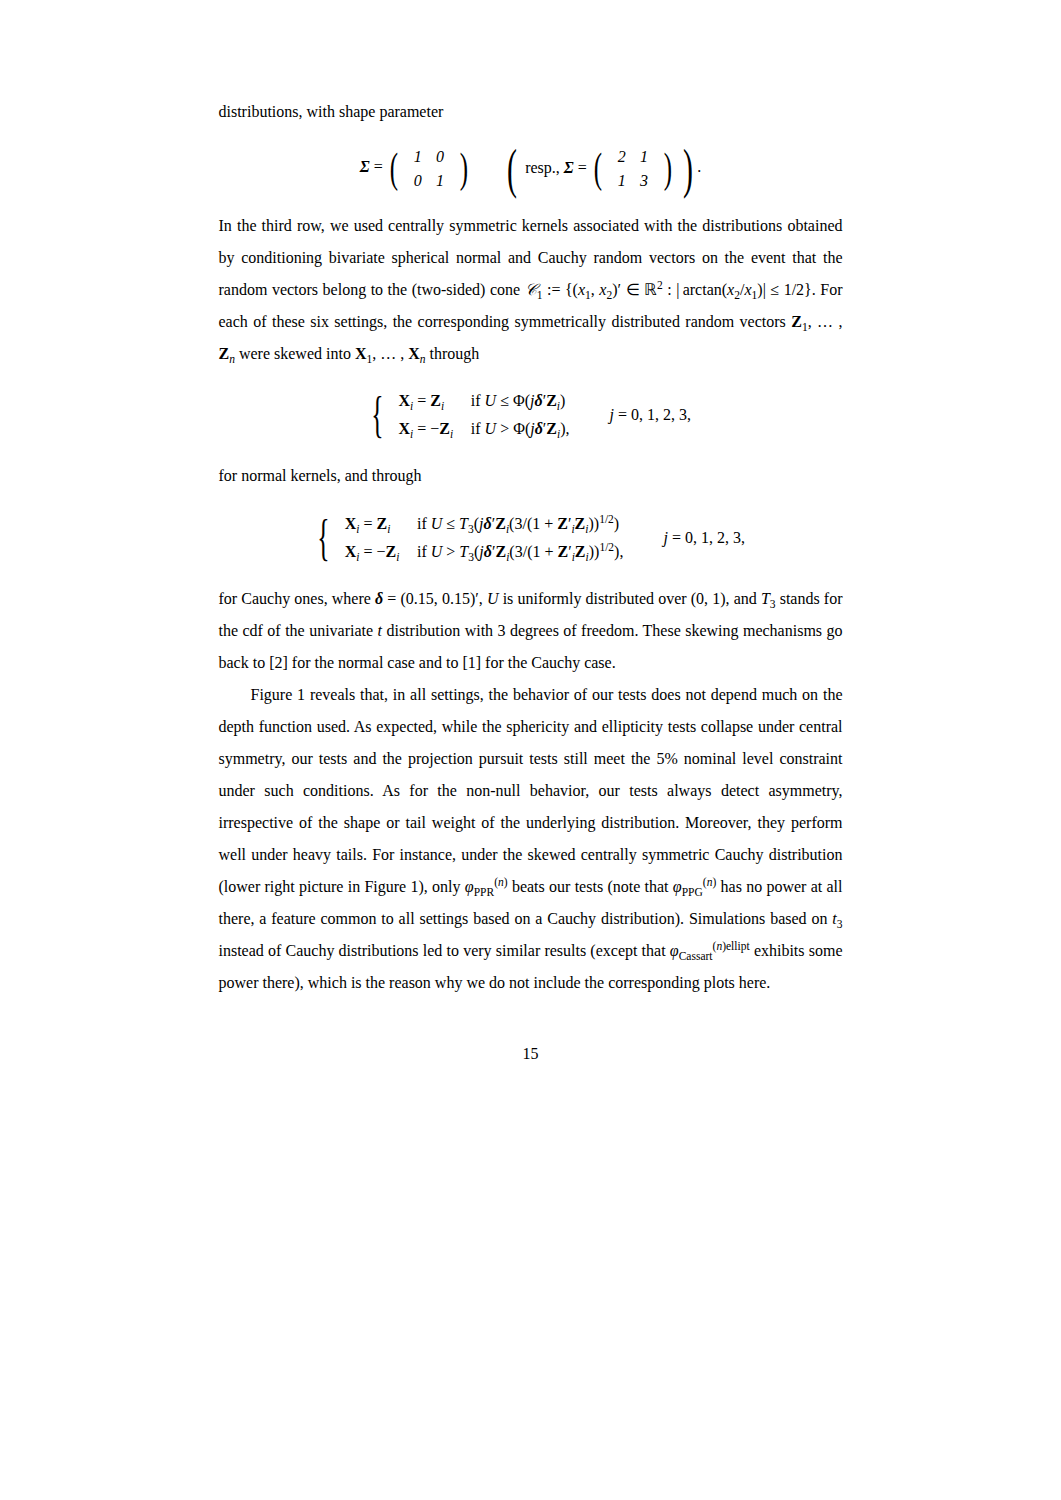distributions, with shape parameter
Σ = (
| 1 | 0 |
| 0 | 1 |
) ( resp., Σ = (
| 2 | 1 |
| 1 | 3 |
) ).
In the third row, we used centrally symmetric kernels associated with the distributions obtained by conditioning bivariate spherical normal and Cauchy random vectors on the event that the random vectors belong to the (two-sided) cone 𝒞1 := {(x1, x2)′ ∈ ℝ2 : | arctan(x2/x1)| ≤ 1/2}. For each of these six settings, the corresponding symmetrically distributed random vectors Z1, … , Zn were skewed into X1, … , Xn through
{
| X i = Z i | if U ≤ Φ( j δ ′ Z i ) | j = 0, 1, 2, 3, |
| X i = − Z i | if U > Φ( j δ ′ Z i ), |
for normal kernels, and through
{
| X i = Z i | if U ≤ T 3 ( j δ ′ Z i (3/(1 + Z ′ i Z i )) 1/2 ) | j = 0, 1, 2, 3, |
| X i = − Z i | if U > T 3 ( j δ ′ Z i (3/(1 + Z ′ i Z i )) 1/2 ), |
for Cauchy ones, where δ = (0.15, 0.15)′, U is uniformly distributed over (0, 1), and T3 stands for the cdf of the univariate t distribution with 3 degrees of freedom. These skewing mechanisms go back to [2] for the normal case and to [1] for the Cauchy case.
Figure 1 reveals that, in all settings, the behavior of our tests does not depend much on the depth function used. As expected, while the sphericity and ellipticity tests collapse under central symmetry, our tests and the projection pursuit tests still meet the 5% nominal level constraint under such conditions. As for the non-null behavior, our tests always detect asymmetry, irrespective of the shape or tail weight of the underlying distribution. Moreover, they perform well under heavy tails. For instance, under the skewed centrally symmetric Cauchy distribution (lower right picture in Figure 1), only φPPR(n) beats our tests (note that φPPG(n) has no power at all there, a feature common to all settings based on a Cauchy distribution). Simulations based on t3 instead of Cauchy distributions led to very similar results (except that φCassart(n)ellipt exhibits some power there), which is the reason why we do not include the corresponding plots here.
15